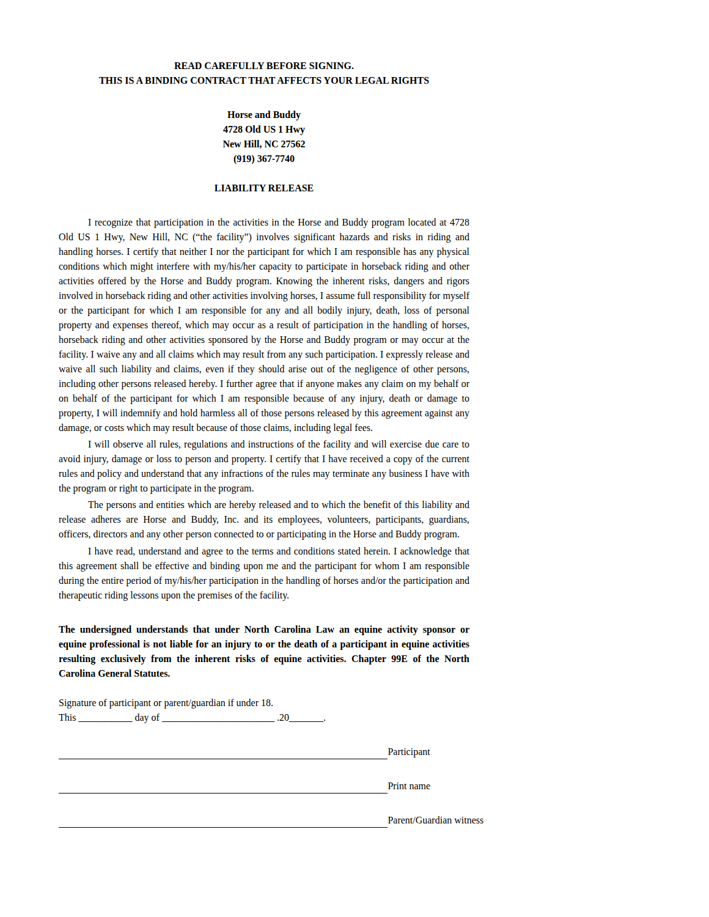READ CAREFULLY BEFORE SIGNING.
THIS IS A BINDING CONTRACT THAT AFFECTS YOUR LEGAL RIGHTS
Horse and Buddy
4728 Old US 1 Hwy
New Hill, NC 27562
(919) 367-7740
LIABILITY RELEASE
I recognize that participation in the activities in the Horse and Buddy program located at 4728 Old US 1 Hwy, New Hill, NC (“the facility”) involves significant hazards and risks in riding and handling horses. I certify that neither I nor the participant for which I am responsible has any physical conditions which might interfere with my/his/her capacity to participate in horseback riding and other activities offered by the Horse and Buddy program. Knowing the inherent risks, dangers and rigors involved in horseback riding and other activities involving horses, I assume full responsibility for myself or the participant for which I am responsible for any and all bodily injury, death, loss of personal property and expenses thereof, which may occur as a result of participation in the handling of horses, horseback riding and other activities sponsored by the Horse and Buddy program or may occur at the facility. I waive any and all claims which may result from any such participation. I expressly release and waive all such liability and claims, even if they should arise out of the negligence of other persons, including other persons released hereby. I further agree that if anyone makes any claim on my behalf or on behalf of the participant for which I am responsible because of any injury, death or damage to property, I will indemnify and hold harmless all of those persons released by this agreement against any damage, or costs which may result because of those claims, including legal fees.
I will observe all rules, regulations and instructions of the facility and will exercise due care to avoid injury, damage or loss to person and property. I certify that I have received a copy of the current rules and policy and understand that any infractions of the rules may terminate any business I have with the program or right to participate in the program.
The persons and entities which are hereby released and to which the benefit of this liability and release adheres are Horse and Buddy, Inc. and its employees, volunteers, participants, guardians, officers, directors and any other person connected to or participating in the Horse and Buddy program.
I have read, understand and agree to the terms and conditions stated herein. I acknowledge that this agreement shall be effective and binding upon me and the participant for whom I am responsible during the entire period of my/his/her participation in the handling of horses and/or the participation and therapeutic riding lessons upon the premises of the facility.
The undersigned understands that under North Carolina Law an equine activity sponsor or equine professional is not liable for an injury to or the death of a participant in equine activities resulting exclusively from the inherent risks of equine activities. Chapter 99E of the North Carolina General Statutes.
Signature of participant or parent/guardian if under 18.
This ___________ day of _______________________ .20_______.
Participant
Print name
Parent/Guardian witness